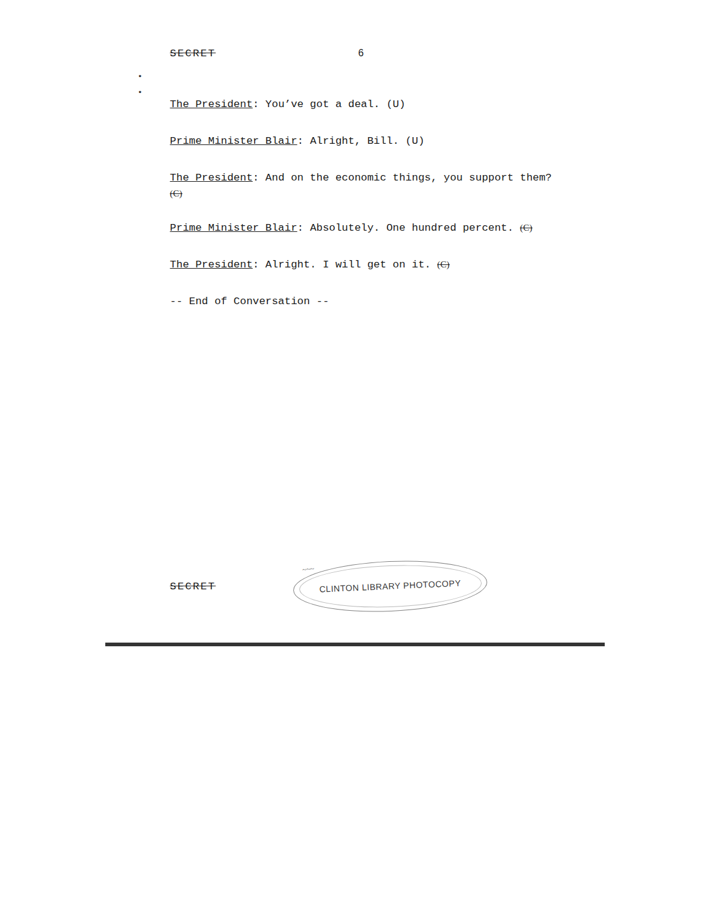•
•
SECRET 6
The President: You’ve got a deal. (U)
Prime Minister Blair: Alright, Bill. (U)
The President: And on the economic things, you support them? (C)
Prime Minister Blair: Absolutely. One hundred percent. (C)
The President: Alright. I will get on it. (C)
-- End of Conversation --
SECRET
~~~
CLINTON LIBRARY PHOTOCOPY